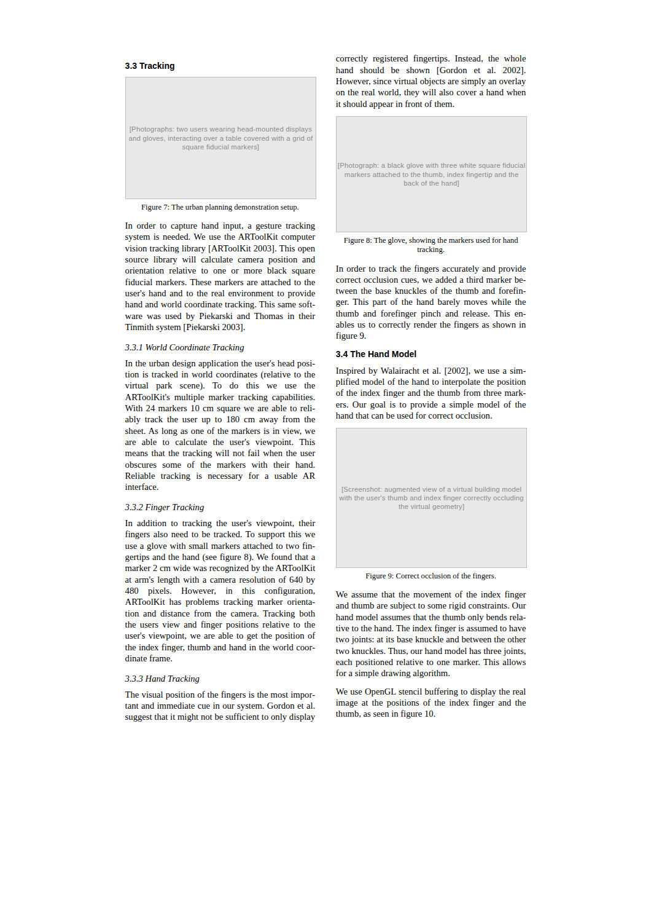3.3 Tracking
[Photographs: two users wearing head-mounted displays and gloves, interacting over a table covered with a grid of square fiducial markers]
Figure 7: The urban planning demonstration setup.
In order to capture hand input, a gesture tracking system is needed. We use the ARToolKit computer vision tracking library [ARToolKit 2003]. This open source library will calculate camera position and orientation relative to one or more black square fiducial markers. These markers are attached to the user's hand and to the real environment to provide hand and world coordinate tracking. This same software was used by Piekarski and Thomas in their Tinmith system [Piekarski 2003].
3.3.1 World Coordinate Tracking
In the urban design application the user's head position is tracked in world coordinates (relative to the virtual park scene). To do this we use the ARToolKit's multiple marker tracking capabilities. With 24 markers 10 cm square we are able to reliably track the user up to 180 cm away from the sheet. As long as one of the markers is in view, we are able to calculate the user's viewpoint. This means that the tracking will not fail when the user obscures some of the markers with their hand. Reliable tracking is necessary for a usable AR interface.
3.3.2 Finger Tracking
In addition to tracking the user's viewpoint, their fingers also need to be tracked. To support this we use a glove with small markers attached to two fingertips and the hand (see figure 8). We found that a marker 2 cm wide was recognized by the ARToolKit at arm's length with a camera resolution of 640 by 480 pixels. However, in this configuration, ARToolKit has problems tracking marker orientation and distance from the camera. Tracking both the users view and finger positions relative to the user's viewpoint, we are able to get the position of the index finger, thumb and hand in the world coordinate frame.
3.3.3 Hand Tracking
The visual position of the fingers is the most important and immediate cue in our system. Gordon et al. suggest that it might not be sufficient to only display correctly registered fingertips. Instead, the whole hand should be shown [Gordon et al. 2002]. However, since virtual objects are simply an overlay on the real world, they will also cover a hand when it should appear in front of them.
[Photograph: a black glove with three white square fiducial markers attached to the thumb, index fingertip and the back of the hand]
Figure 8: The glove, showing the markers used for hand tracking.
In order to track the fingers accurately and provide correct occlusion cues, we added a third marker between the base knuckles of the thumb and forefinger. This part of the hand barely moves while the thumb and forefinger pinch and release. This enables us to correctly render the fingers as shown in figure 9.
3.4 The Hand Model
Inspired by Walairacht et al. [2002], we use a simplified model of the hand to interpolate the position of the index finger and the thumb from three markers. Our goal is to provide a simple model of the hand that can be used for correct occlusion.
[Screenshot: augmented view of a virtual building model with the user's thumb and index finger correctly occluding the virtual geometry]
Figure 9: Correct occlusion of the fingers.
We assume that the movement of the index finger and thumb are subject to some rigid constraints. Our hand model assumes that the thumb only bends relative to the hand. The index finger is assumed to have two joints: at its base knuckle and between the other two knuckles. Thus, our hand model has three joints, each positioned relative to one marker. This allows for a simple drawing algorithm.
We use OpenGL stencil buffering to display the real image at the positions of the index finger and the thumb, as seen in figure 10.